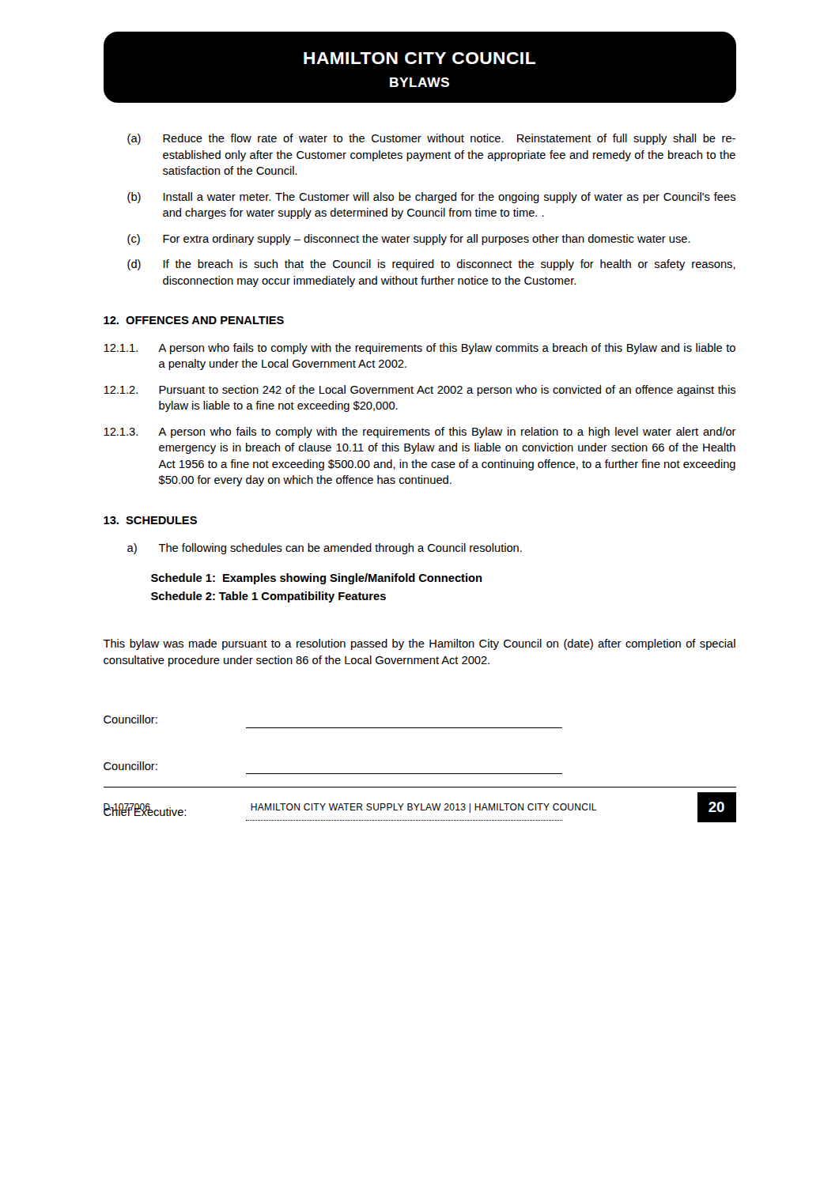HAMILTON CITY COUNCIL
BYLAWS
(a) Reduce the flow rate of water to the Customer without notice. Reinstatement of full supply shall be re-established only after the Customer completes payment of the appropriate fee and remedy of the breach to the satisfaction of the Council.
(b) Install a water meter. The Customer will also be charged for the ongoing supply of water as per Council's fees and charges for water supply as determined by Council from time to time. .
(c) For extra ordinary supply – disconnect the water supply for all purposes other than domestic water use.
(d) If the breach is such that the Council is required to disconnect the supply for health or safety reasons, disconnection may occur immediately and without further notice to the Customer.
12. OFFENCES AND PENALTIES
12.1.1. A person who fails to comply with the requirements of this Bylaw commits a breach of this Bylaw and is liable to a penalty under the Local Government Act 2002.
12.1.2. Pursuant to section 242 of the Local Government Act 2002 a person who is convicted of an offence against this bylaw is liable to a fine not exceeding $20,000.
12.1.3. A person who fails to comply with the requirements of this Bylaw in relation to a high level water alert and/or emergency is in breach of clause 10.11 of this Bylaw and is liable on conviction under section 66 of the Health Act 1956 to a fine not exceeding $500.00 and, in the case of a continuing offence, to a further fine not exceeding $50.00 for every day on which the offence has continued.
13. SCHEDULES
a) The following schedules can be amended through a Council resolution.
Schedule 1: Examples showing Single/Manifold Connection
Schedule 2: Table 1 Compatibility Features
This bylaw was made pursuant to a resolution passed by the Hamilton City Council on (date) after completion of special consultative procedure under section 86 of the Local Government Act 2002.
Councillor:
Councillor:
Chief Executive:
D-1077006 HAMILTON CITY WATER SUPPLY BYLAW 2013 | HAMILTON CITY COUNCIL 20